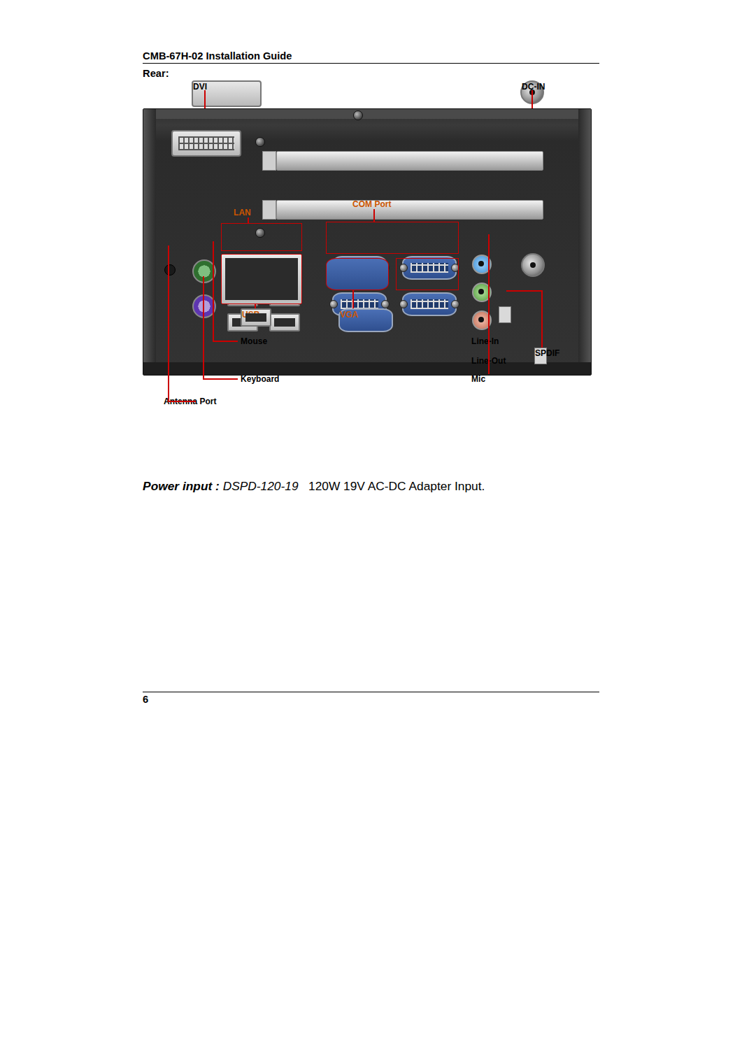CMB-67H-02 Installation Guide
Rear:
DVI
DC-IN
LAN
COM Port
USB
VGA
Mouse
Keyboard
Antenna Port
Line-In
Line-Out
Mic
SPDIF
Power input : DSPD-120-19 120W 19V AC-DC Adapter Input.
6